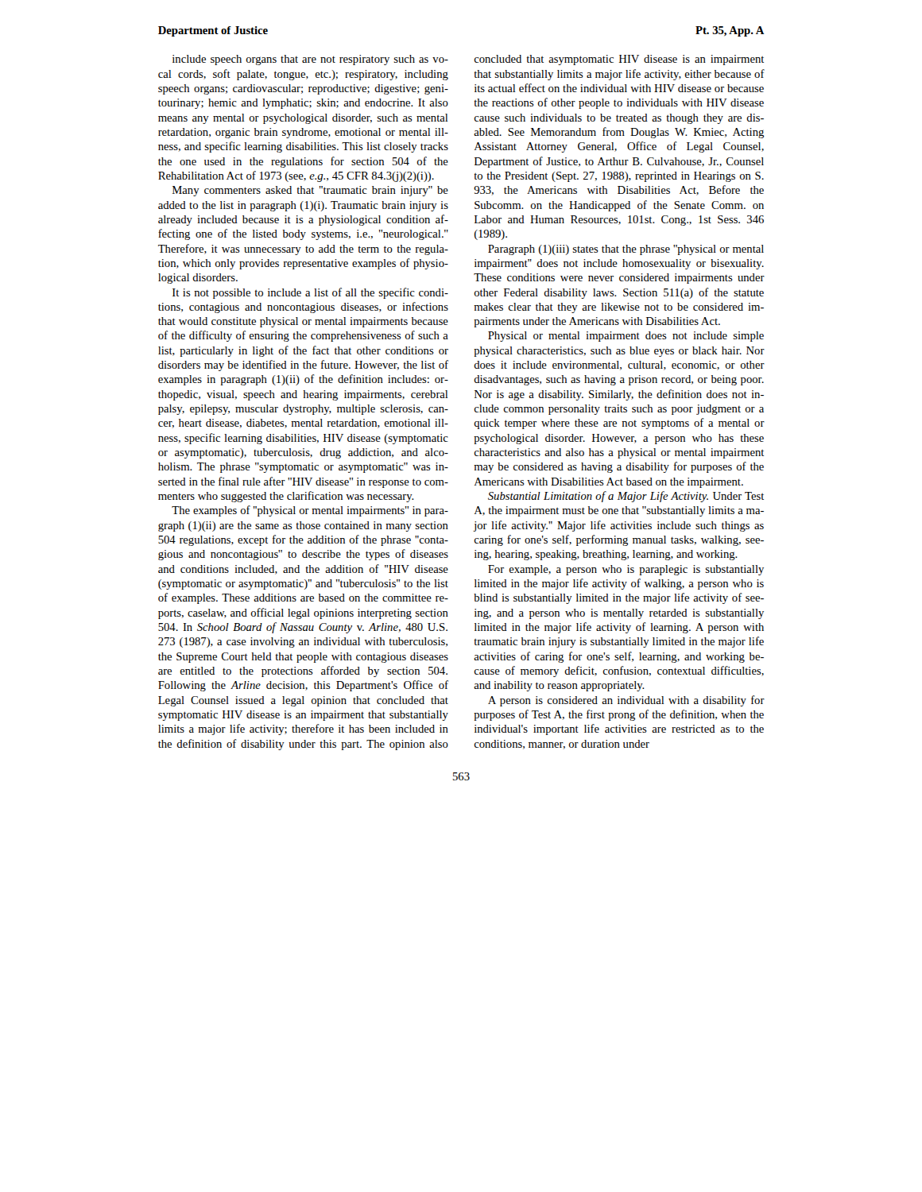Department of Justice Pt. 35, App. A
include speech organs that are not respiratory such as vocal cords, soft palate, tongue, etc.); respiratory, including speech organs; cardiovascular; reproductive; digestive; genitourinary; hemic and lymphatic; skin; and endocrine. It also means any mental or psychological disorder, such as mental retardation, organic brain syndrome, emotional or mental illness, and specific learning disabilities. This list closely tracks the one used in the regulations for section 504 of the Rehabilitation Act of 1973 (see, e.g., 45 CFR 84.3(j)(2)(i)).
Many commenters asked that ''traumatic brain injury'' be added to the list in paragraph (1)(i). Traumatic brain injury is already included because it is a physiological condition affecting one of the listed body systems, i.e., ''neurological.'' Therefore, it was unnecessary to add the term to the regulation, which only provides representative examples of physiological disorders.
It is not possible to include a list of all the specific conditions, contagious and noncontagious diseases, or infections that would constitute physical or mental impairments because of the difficulty of ensuring the comprehensiveness of such a list, particularly in light of the fact that other conditions or disorders may be identified in the future. However, the list of examples in paragraph (1)(ii) of the definition includes: orthopedic, visual, speech and hearing impairments, cerebral palsy, epilepsy, muscular dystrophy, multiple sclerosis, cancer, heart disease, diabetes, mental retardation, emotional illness, specific learning disabilities, HIV disease (symptomatic or asymptomatic), tuberculosis, drug addiction, and alcoholism. The phrase ''symptomatic or asymptomatic'' was inserted in the final rule after ''HIV disease'' in response to commenters who suggested the clarification was necessary.
The examples of ''physical or mental impairments'' in paragraph (1)(ii) are the same as those contained in many section 504 regulations, except for the addition of the phrase ''contagious and noncontagious'' to describe the types of diseases and conditions included, and the addition of ''HIV disease (symptomatic or asymptomatic)'' and ''tuberculosis'' to the list of examples. These additions are based on the committee reports, caselaw, and official legal opinions interpreting section 504. In School Board of Nassau County v. Arline, 480 U.S. 273 (1987), a case involving an individual with tuberculosis, the Supreme Court held that people with contagious diseases are entitled to the protections afforded by section 504. Following the Arline decision, this Department's Office of Legal Counsel issued a legal opinion that concluded that symptomatic HIV disease is an impairment that substantially limits a major life activity; therefore it has been included in the definition of disability under this part. The opinion also concluded that asymptomatic HIV disease is an impairment that substantially limits a major life activity, either because of its actual effect on the individual with HIV disease or because the reactions of other people to individuals with HIV disease cause such individuals to be treated as though they are disabled. See Memorandum from Douglas W. Kmiec, Acting Assistant Attorney General, Office of Legal Counsel, Department of Justice, to Arthur B. Culvahouse, Jr., Counsel to the President (Sept. 27, 1988), reprinted in Hearings on S. 933, the Americans with Disabilities Act, Before the Subcomm. on the Handicapped of the Senate Comm. on Labor and Human Resources, 101st. Cong., 1st Sess. 346 (1989).
Paragraph (1)(iii) states that the phrase ''physical or mental impairment'' does not include homosexuality or bisexuality. These conditions were never considered impairments under other Federal disability laws. Section 511(a) of the statute makes clear that they are likewise not to be considered impairments under the Americans with Disabilities Act.
Physical or mental impairment does not include simple physical characteristics, such as blue eyes or black hair. Nor does it include environmental, cultural, economic, or other disadvantages, such as having a prison record, or being poor. Nor is age a disability. Similarly, the definition does not include common personality traits such as poor judgment or a quick temper where these are not symptoms of a mental or psychological disorder. However, a person who has these characteristics and also has a physical or mental impairment may be considered as having a disability for purposes of the Americans with Disabilities Act based on the impairment.
Substantial Limitation of a Major Life Activity. Under Test A, the impairment must be one that ''substantially limits a major life activity.'' Major life activities include such things as caring for one's self, performing manual tasks, walking, seeing, hearing, speaking, breathing, learning, and working.
For example, a person who is paraplegic is substantially limited in the major life activity of walking, a person who is blind is substantially limited in the major life activity of seeing, and a person who is mentally retarded is substantially limited in the major life activity of learning. A person with traumatic brain injury is substantially limited in the major life activities of caring for one's self, learning, and working because of memory deficit, confusion, contextual difficulties, and inability to reason appropriately.
A person is considered an individual with a disability for purposes of Test A, the first prong of the definition, when the individual's important life activities are restricted as to the conditions, manner, or duration under
563